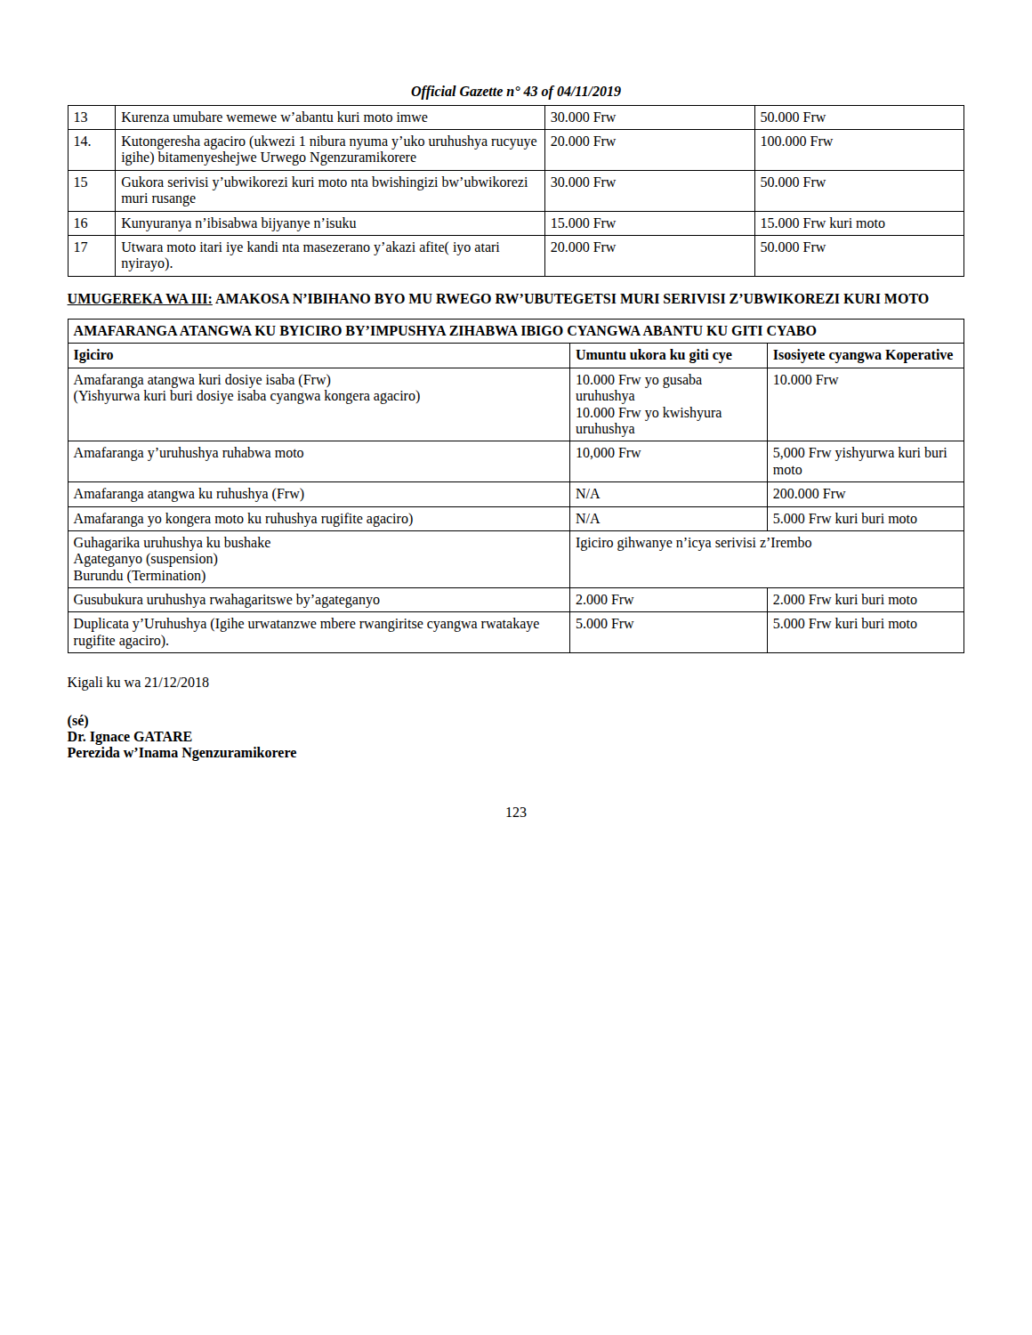Official Gazette n° 43 of 04/11/2019
| 13 | Kurenza umubare wemewe w’abantu kuri moto imwe | 30.000 Frw | 50.000 Frw |
| 14. | Kutongeresha agaciro (ukwezi 1 nibura nyuma y’uko uruhushya rucyuye igihe) bitamenyeshejwe Urwego Ngenzuramikorere | 20.000 Frw | 100.000 Frw |
| 15 | Gukora serivisi y’ubwikorezi kuri moto nta bwishingizi bw’ubwikorezi muri rusange | 30.000 Frw | 50.000 Frw |
| 16 | Kunyuranya n’ibisabwa bijyanye n’isuku | 15.000 Frw | 15.000 Frw kuri moto |
| 17 | Utwara moto itari iye kandi nta masezerano y’akazi afite( iyo atari nyirayo). | 20.000 Frw | 50.000 Frw |
UMUGEREKA WA III: AMAKOSA N’IBIHANO BYO MU RWEGO RW’UBUTEGETSI MURI SERIVISI Z’UBWIKOREZI KURI MOTO
| AMAFARANGA ATANGWA KU BYICIRO BY’IMPUSHYA ZIHABWA IBIGO CYANGWA ABANTU KU GITI CYABO |
| Igiciro | Umuntu ukora ku giti cye | Isosiyete cyangwa Koperative |
| Amafaranga atangwa kuri dosiye isaba (Frw) (Yishyurwa kuri buri dosiye isaba cyangwa kongera agaciro) | 10.000 Frw yo gusaba uruhushya 10.000 Frw yo kwishyura uruhushya | 10.000 Frw |
| Amafaranga y’uruhushya ruhabwa moto | 10,000 Frw | 5,000 Frw yishyurwa kuri buri moto |
| Amafaranga atangwa ku ruhushya (Frw) | N/A | 200.000 Frw |
| Amafaranga yo kongera moto ku ruhushya rugifite agaciro) | N/A | 5.000 Frw kuri buri moto |
| Guhagarika uruhushya ku bushake Agateganyo (suspension) Burundu (Termination) | Igiciro gihwanye n’icya serivisi z’Irembo |
| Gusubukura uruhushya rwahagaritswe by’agateganyo | 2.000 Frw | 2.000 Frw kuri buri moto |
| Duplicata y’Uruhushya (Igihe urwatanzwe mbere rwangiritse cyangwa rwatakaye rugifite agaciro). | 5.000 Frw | 5.000 Frw kuri buri moto |
Kigali ku wa 21/12/2018
(sé)
Dr. Ignace GATARE
Perezida w’Inama Ngenzuramikorere
123